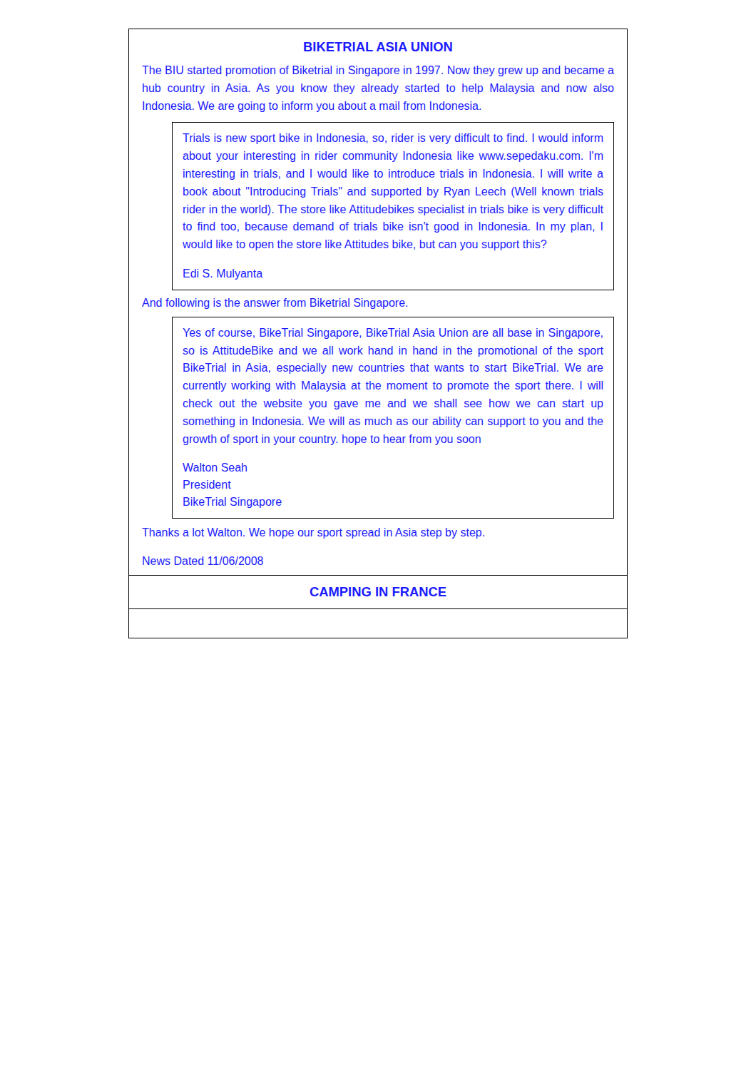BIKETRIAL ASIA UNION
The BIU started promotion of Biketrial in Singapore in 1997. Now they grew up and became a hub country in Asia. As you know they already started to help Malaysia and now also Indonesia. We are going to inform you about a mail from Indonesia.
Trials is new sport bike in Indonesia, so, rider is very difficult to find. I would inform about your interesting in rider community Indonesia like www.sepedaku.com. I'm interesting in trials, and I would like to introduce trials in Indonesia. I will write a book about "Introducing Trials" and supported by Ryan Leech (Well known trials rider in the world). The store like Attitudebikes specialist in trials bike is very difficult to find too, because demand of trials bike isn't good in Indonesia. In my plan, I would like to open the store like Attitudes bike, but can you support this?
Edi S. Mulyanta
And following is the answer from Biketrial Singapore.
Yes of course, BikeTrial Singapore, BikeTrial Asia Union are all base in Singapore, so is AttitudeBike and we all work hand in hand in the promotional of the sport BikeTrial in Asia, especially new countries that wants to start BikeTrial. We are currently working with Malaysia at the moment to promote the sport there. I will check out the website you gave me and we shall see how we can start up something in Indonesia. We will as much as our ability can support to you and the growth of sport in your country. hope to hear from you soon
Walton Seah
President
BikeTrial Singapore
Thanks a lot Walton. We hope our sport spread in Asia step by step.
News Dated 11/06/2008
CAMPING IN FRANCE